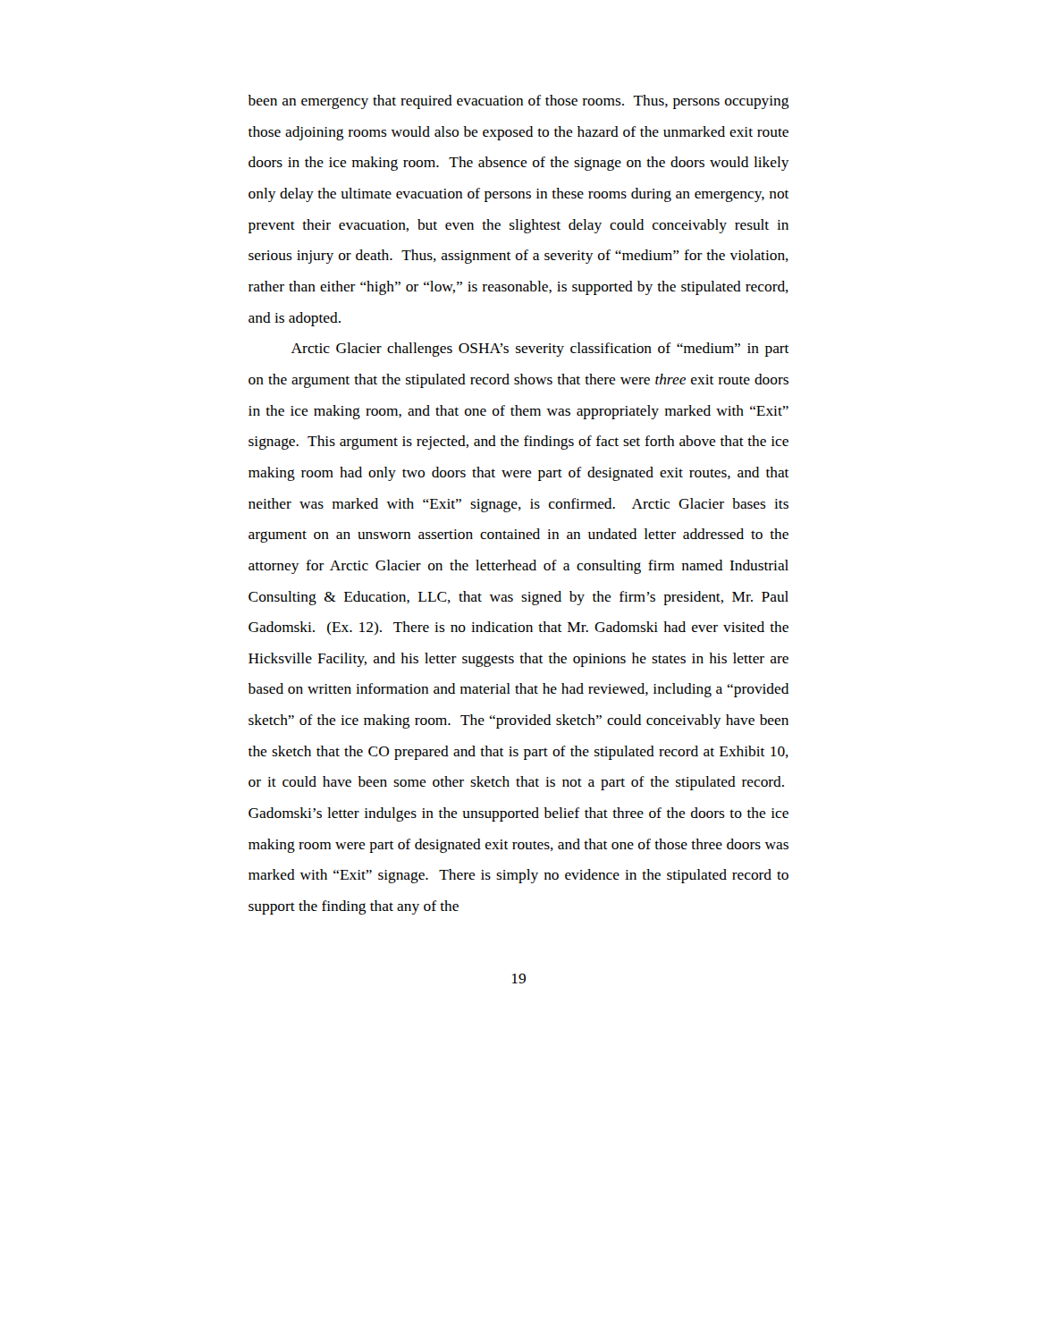been an emergency that required evacuation of those rooms. Thus, persons occupying those adjoining rooms would also be exposed to the hazard of the unmarked exit route doors in the ice making room. The absence of the signage on the doors would likely only delay the ultimate evacuation of persons in these rooms during an emergency, not prevent their evacuation, but even the slightest delay could conceivably result in serious injury or death. Thus, assignment of a severity of “medium” for the violation, rather than either “high” or “low,” is reasonable, is supported by the stipulated record, and is adopted.
Arctic Glacier challenges OSHA’s severity classification of “medium” in part on the argument that the stipulated record shows that there were three exit route doors in the ice making room, and that one of them was appropriately marked with “Exit” signage. This argument is rejected, and the findings of fact set forth above that the ice making room had only two doors that were part of designated exit routes, and that neither was marked with “Exit” signage, is confirmed. Arctic Glacier bases its argument on an unsworn assertion contained in an undated letter addressed to the attorney for Arctic Glacier on the letterhead of a consulting firm named Industrial Consulting & Education, LLC, that was signed by the firm’s president, Mr. Paul Gadomski. (Ex. 12). There is no indication that Mr. Gadomski had ever visited the Hicksville Facility, and his letter suggests that the opinions he states in his letter are based on written information and material that he had reviewed, including a “provided sketch” of the ice making room. The “provided sketch” could conceivably have been the sketch that the CO prepared and that is part of the stipulated record at Exhibit 10, or it could have been some other sketch that is not a part of the stipulated record. Gadomski’s letter indulges in the unsupported belief that three of the doors to the ice making room were part of designated exit routes, and that one of those three doors was marked with “Exit” signage. There is simply no evidence in the stipulated record to support the finding that any of the
19